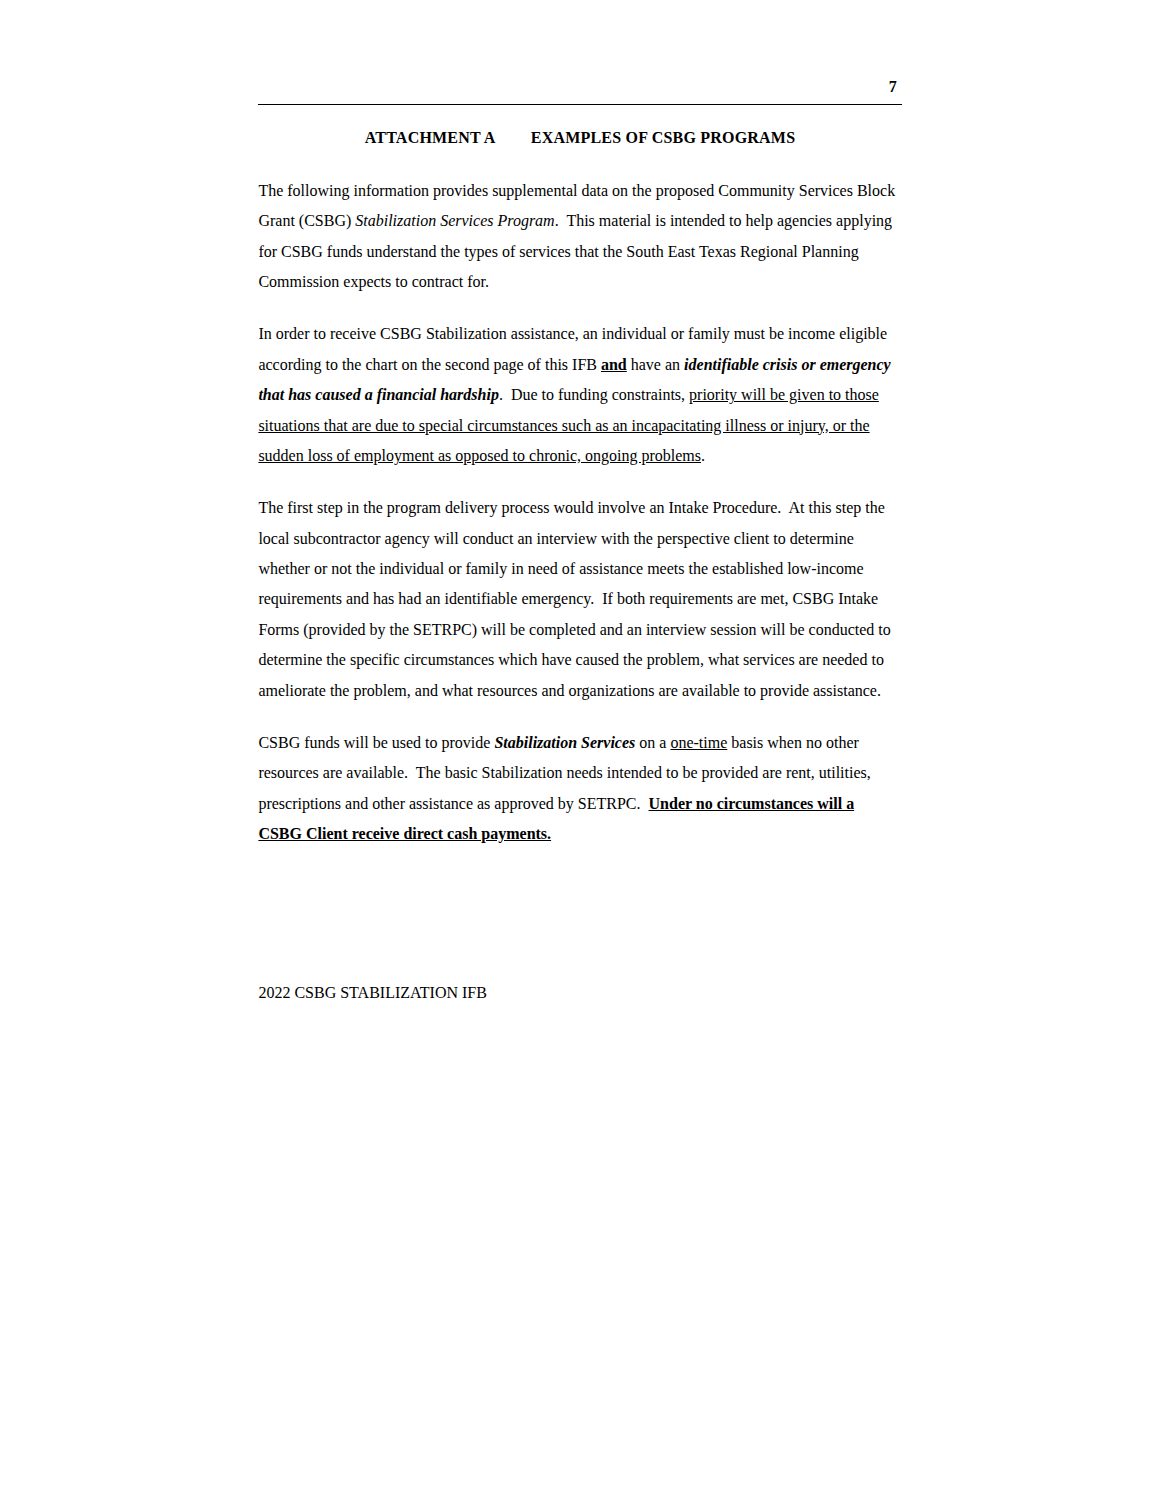7
ATTACHMENT A EXAMPLES OF CSBG PROGRAMS
The following information provides supplemental data on the proposed Community Services Block Grant (CSBG) Stabilization Services Program. This material is intended to help agencies applying for CSBG funds understand the types of services that the South East Texas Regional Planning Commission expects to contract for.
In order to receive CSBG Stabilization assistance, an individual or family must be income eligible according to the chart on the second page of this IFB and have an identifiable crisis or emergency that has caused a financial hardship. Due to funding constraints, priority will be given to those situations that are due to special circumstances such as an incapacitating illness or injury, or the sudden loss of employment as opposed to chronic, ongoing problems.
The first step in the program delivery process would involve an Intake Procedure. At this step the local subcontractor agency will conduct an interview with the perspective client to determine whether or not the individual or family in need of assistance meets the established low-income requirements and has had an identifiable emergency. If both requirements are met, CSBG Intake Forms (provided by the SETRPC) will be completed and an interview session will be conducted to determine the specific circumstances which have caused the problem, what services are needed to ameliorate the problem, and what resources and organizations are available to provide assistance.
CSBG funds will be used to provide Stabilization Services on a one-time basis when no other resources are available. The basic Stabilization needs intended to be provided are rent, utilities, prescriptions and other assistance as approved by SETRPC. Under no circumstances will a CSBG Client receive direct cash payments.
2022 CSBG STABILIZATION IFB